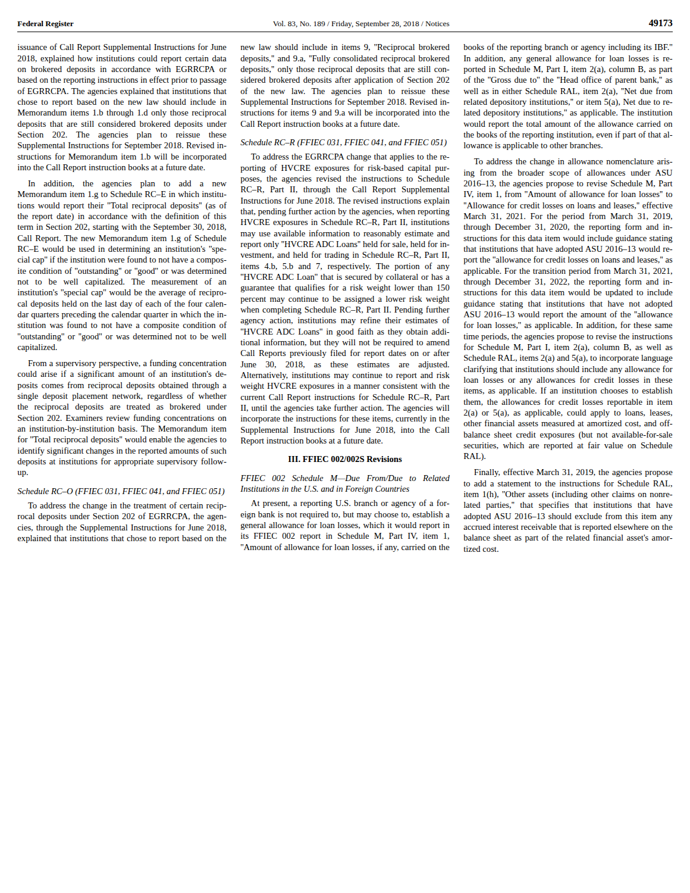Federal Register
Vol. 83, No. 189 / Friday, September 28, 2018 / Notices
49173
issuance of Call Report Supplemental Instructions for June 2018, explained how institutions could report certain data on brokered deposits in accordance with EGRRCPA or based on the reporting instructions in effect prior to passage of EGRRCPA. The agencies explained that institutions that chose to report based on the new law should include in Memorandum items 1.b through 1.d only those reciprocal deposits that are still considered brokered deposits under Section 202. The agencies plan to reissue these Supplemental Instructions for September 2018. Revised instructions for Memorandum item 1.b will be incorporated into the Call Report instruction books at a future date.
In addition, the agencies plan to add a new Memorandum item 1.g to Schedule RC–E in which institutions would report their ''Total reciprocal deposits'' (as of the report date) in accordance with the definition of this term in Section 202, starting with the September 30, 2018, Call Report. The new Memorandum item 1.g of Schedule RC–E would be used in determining an institution's ''special cap'' if the institution were found to not have a composite condition of ''outstanding'' or ''good'' or was determined not to be well capitalized. The measurement of an institution's ''special cap'' would be the average of reciprocal deposits held on the last day of each of the four calendar quarters preceding the calendar quarter in which the institution was found to not have a composite condition of ''outstanding'' or ''good'' or was determined not to be well capitalized.
From a supervisory perspective, a funding concentration could arise if a significant amount of an institution's deposits comes from reciprocal deposits obtained through a single deposit placement network, regardless of whether the reciprocal deposits are treated as brokered under Section 202. Examiners review funding concentrations on an institution-by-institution basis. The Memorandum item for ''Total reciprocal deposits'' would enable the agencies to identify significant changes in the reported amounts of such deposits at institutions for appropriate supervisory follow-up.
Schedule RC–O (FFIEC 031, FFIEC 041, and FFIEC 051)
To address the change in the treatment of certain reciprocal deposits under Section 202 of EGRRCPA, the agencies, through the Supplemental Instructions for June 2018, explained that institutions that chose to report based on the new law should include in items 9, ''Reciprocal brokered deposits,'' and 9.a, ''Fully consolidated reciprocal brokered deposits,'' only those reciprocal deposits that are still considered brokered deposits after application of Section 202 of the new law. The agencies plan to reissue these Supplemental Instructions for September 2018. Revised instructions for items 9 and 9.a will be incorporated into the Call Report instruction books at a future date.
Schedule RC–R (FFIEC 031, FFIEC 041, and FFIEC 051)
To address the EGRRCPA change that applies to the reporting of HVCRE exposures for risk-based capital purposes, the agencies revised the instructions to Schedule RC–R, Part II, through the Call Report Supplemental Instructions for June 2018. The revised instructions explain that, pending further action by the agencies, when reporting HVCRE exposures in Schedule RC–R, Part II, institutions may use available information to reasonably estimate and report only ''HVCRE ADC Loans'' held for sale, held for investment, and held for trading in Schedule RC–R, Part II, items 4.b, 5.b and 7, respectively. The portion of any ''HVCRE ADC Loan'' that is secured by collateral or has a guarantee that qualifies for a risk weight lower than 150 percent may continue to be assigned a lower risk weight when completing Schedule RC–R, Part II. Pending further agency action, institutions may refine their estimates of ''HVCRE ADC Loans'' in good faith as they obtain additional information, but they will not be required to amend Call Reports previously filed for report dates on or after June 30, 2018, as these estimates are adjusted. Alternatively, institutions may continue to report and risk weight HVCRE exposures in a manner consistent with the current Call Report instructions for Schedule RC–R, Part II, until the agencies take further action. The agencies will incorporate the instructions for these items, currently in the Supplemental Instructions for June 2018, into the Call Report instruction books at a future date.
III. FFIEC 002/002S Revisions
FFIEC 002 Schedule M—Due From/Due to Related Institutions in the U.S. and in Foreign Countries
At present, a reporting U.S. branch or agency of a foreign bank is not required to, but may choose to, establish a general allowance for loan losses, which it would report in its FFIEC 002 report in Schedule M, Part IV, item 1, ''Amount of allowance for loan losses, if any, carried on the books of the reporting branch or agency including its IBF.'' In addition, any general allowance for loan losses is reported in Schedule M, Part I, item 2(a), column B, as part of the ''Gross due to'' the ''Head office of parent bank,'' as well as in either Schedule RAL, item 2(a), ''Net due from related depository institutions,'' or item 5(a), Net due to related depository institutions,'' as applicable. The institution would report the total amount of the allowance carried on the books of the reporting institution, even if part of that allowance is applicable to other branches.
To address the change in allowance nomenclature arising from the broader scope of allowances under ASU 2016–13, the agencies propose to revise Schedule M, Part IV, item 1, from ''Amount of allowance for loan losses'' to ''Allowance for credit losses on loans and leases,'' effective March 31, 2021. For the period from March 31, 2019, through December 31, 2020, the reporting form and instructions for this data item would include guidance stating that institutions that have adopted ASU 2016–13 would report the ''allowance for credit losses on loans and leases,'' as applicable. For the transition period from March 31, 2021, through December 31, 2022, the reporting form and instructions for this data item would be updated to include guidance stating that institutions that have not adopted ASU 2016–13 would report the amount of the ''allowance for loan losses,'' as applicable. In addition, for these same time periods, the agencies propose to revise the instructions for Schedule M, Part I, item 2(a), column B, as well as Schedule RAL, items 2(a) and 5(a), to incorporate language clarifying that institutions should include any allowance for loan losses or any allowances for credit losses in these items, as applicable. If an institution chooses to establish them, the allowances for credit losses reportable in item 2(a) or 5(a), as applicable, could apply to loans, leases, other financial assets measured at amortized cost, and off-balance sheet credit exposures (but not available-for-sale securities, which are reported at fair value on Schedule RAL).
Finally, effective March 31, 2019, the agencies propose to add a statement to the instructions for Schedule RAL, item 1(h), ''Other assets (including other claims on nonrelated parties,'' that specifies that institutions that have adopted ASU 2016–13 should exclude from this item any accrued interest receivable that is reported elsewhere on the balance sheet as part of the related financial asset's amortized cost.